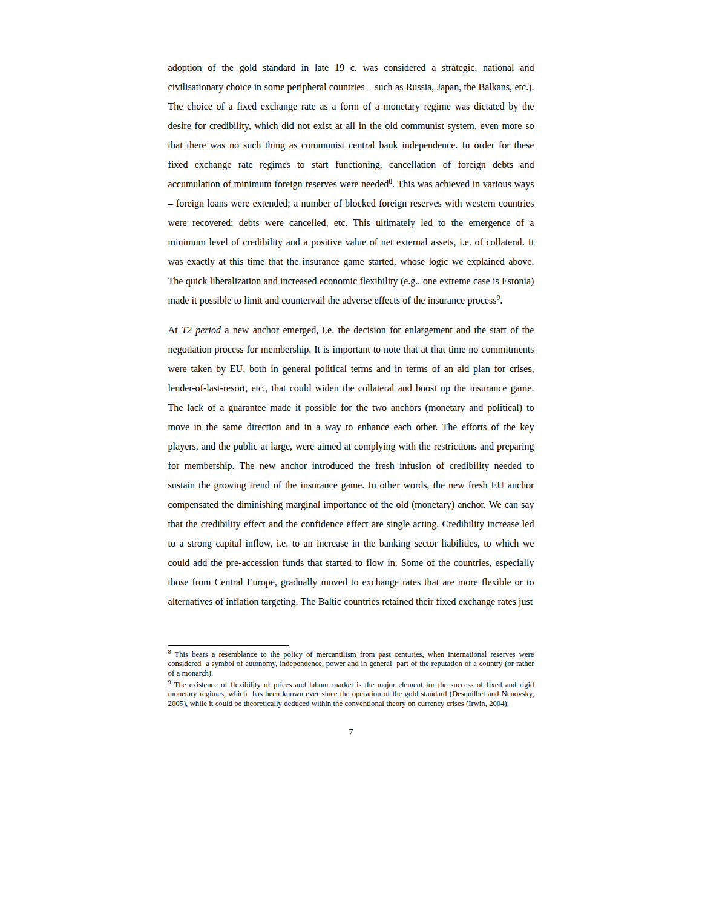adoption of the gold standard in late 19 c. was considered a strategic, national and civilisationary choice in some peripheral countries – such as Russia, Japan, the Balkans, etc.). The choice of a fixed exchange rate as a form of a monetary regime was dictated by the desire for credibility, which did not exist at all in the old communist system, even more so that there was no such thing as communist central bank independence. In order for these fixed exchange rate regimes to start functioning, cancellation of foreign debts and accumulation of minimum foreign reserves were needed8. This was achieved in various ways – foreign loans were extended; a number of blocked foreign reserves with western countries were recovered; debts were cancelled, etc. This ultimately led to the emergence of a minimum level of credibility and a positive value of net external assets, i.e. of collateral. It was exactly at this time that the insurance game started, whose logic we explained above. The quick liberalization and increased economic flexibility (e.g., one extreme case is Estonia) made it possible to limit and countervail the adverse effects of the insurance process9.
At T2 period a new anchor emerged, i.e. the decision for enlargement and the start of the negotiation process for membership. It is important to note that at that time no commitments were taken by EU, both in general political terms and in terms of an aid plan for crises, lender-of-last-resort, etc., that could widen the collateral and boost up the insurance game. The lack of a guarantee made it possible for the two anchors (monetary and political) to move in the same direction and in a way to enhance each other. The efforts of the key players, and the public at large, were aimed at complying with the restrictions and preparing for membership. The new anchor introduced the fresh infusion of credibility needed to sustain the growing trend of the insurance game. In other words, the new fresh EU anchor compensated the diminishing marginal importance of the old (monetary) anchor. We can say that the credibility effect and the confidence effect are single acting. Credibility increase led to a strong capital inflow, i.e. to an increase in the banking sector liabilities, to which we could add the pre-accession funds that started to flow in. Some of the countries, especially those from Central Europe, gradually moved to exchange rates that are more flexible or to alternatives of inflation targeting. The Baltic countries retained their fixed exchange rates just
8 This bears a resemblance to the policy of mercantilism from past centuries, when international reserves were considered a symbol of autonomy, independence, power and in general part of the reputation of a country (or rather of a monarch).
9 The existence of flexibility of prices and labour market is the major element for the success of fixed and rigid monetary regimes, which has been known ever since the operation of the gold standard (Desquilbet and Nenovsky, 2005), while it could be theoretically deduced within the conventional theory on currency crises (Irwin, 2004).
7